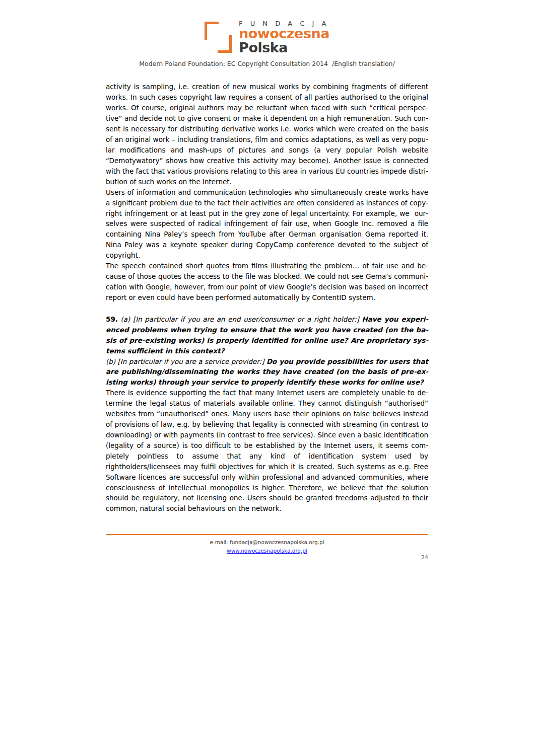F U N D A C J A
nowoczesna
Polska
Modern Poland Foundation: EC Copyright Consultation 2014 /English translation/
activity is sampling, i.e. creation of new musical works by combining fragments of different works. In such cases copyright law requires a consent of all parties authorised to the original works. Of course, original authors may be reluctant when faced with such “critical perspective” and decide not to give consent or make it dependent on a high remuneration. Such consent is necessary for distributing derivative works i.e. works which were created on the basis of an original work – including translations, film and comics adaptations, as well as very popular modifications and mash-ups of pictures and songs (a very popular Polish website “Demotywatory” shows how creative this activity may become). Another issue is connected with the fact that various provisions relating to this area in various EU countries impede distribution of such works on the Internet.
Users of information and communication technologies who simultaneously create works have a significant problem due to the fact their activities are often considered as instances of copyright infringement or at least put in the grey zone of legal uncertainty. For example, we ourselves were suspected of radical infringement of fair use, when Google Inc. removed a file containing Nina Paley’s speech from YouTube after German organisation Gema reported it. Nina Paley was a keynote speaker during CopyCamp conference devoted to the subject of copyright.
The speech contained short quotes from films illustrating the problem… of fair use and because of those quotes the access to the file was blocked. We could not see Gema’s communication with Google, however, from our point of view Google’s decision was based on incorrect report or even could have been performed automatically by ContentID system.
59. (a) [In particular if you are an end user/consumer or a right holder:] Have you experienced problems when trying to ensure that the work you have created (on the basis of pre-existing works) is properly identified for online use? Are proprietary systems sufficient in this context?
(b) [In particular if you are a service provider:] Do you provide possibilities for users that are publishing/disseminating the works they have created (on the basis of pre-existing works) through your service to properly identify these works for online use?
There is evidence supporting the fact that many Internet users are completely unable to determine the legal status of materials available online. They cannot distinguish “authorised” websites from “unauthorised” ones. Many users base their opinions on false believes instead of provisions of law, e.g. by believing that legality is connected with streaming (in contrast to downloading) or with payments (in contrast to free services). Since even a basic identification (legality of a source) is too difficult to be established by the Internet users, it seems completely pointless to assume that any kind of identification system used by rightholders/licensees may fulfil objectives for which it is created. Such systems as e.g. Free Software licences are successful only within professional and advanced communities, where consciousness of intellectual monopolies is higher. Therefore, we believe that the solution should be regulatory, not licensing one. Users should be granted freedoms adjusted to their common, natural social behaviours on the network.
e-mail: fundacja@nowoczesnapolska.org.pl
www.nowoczesnapolska.org.pl
24